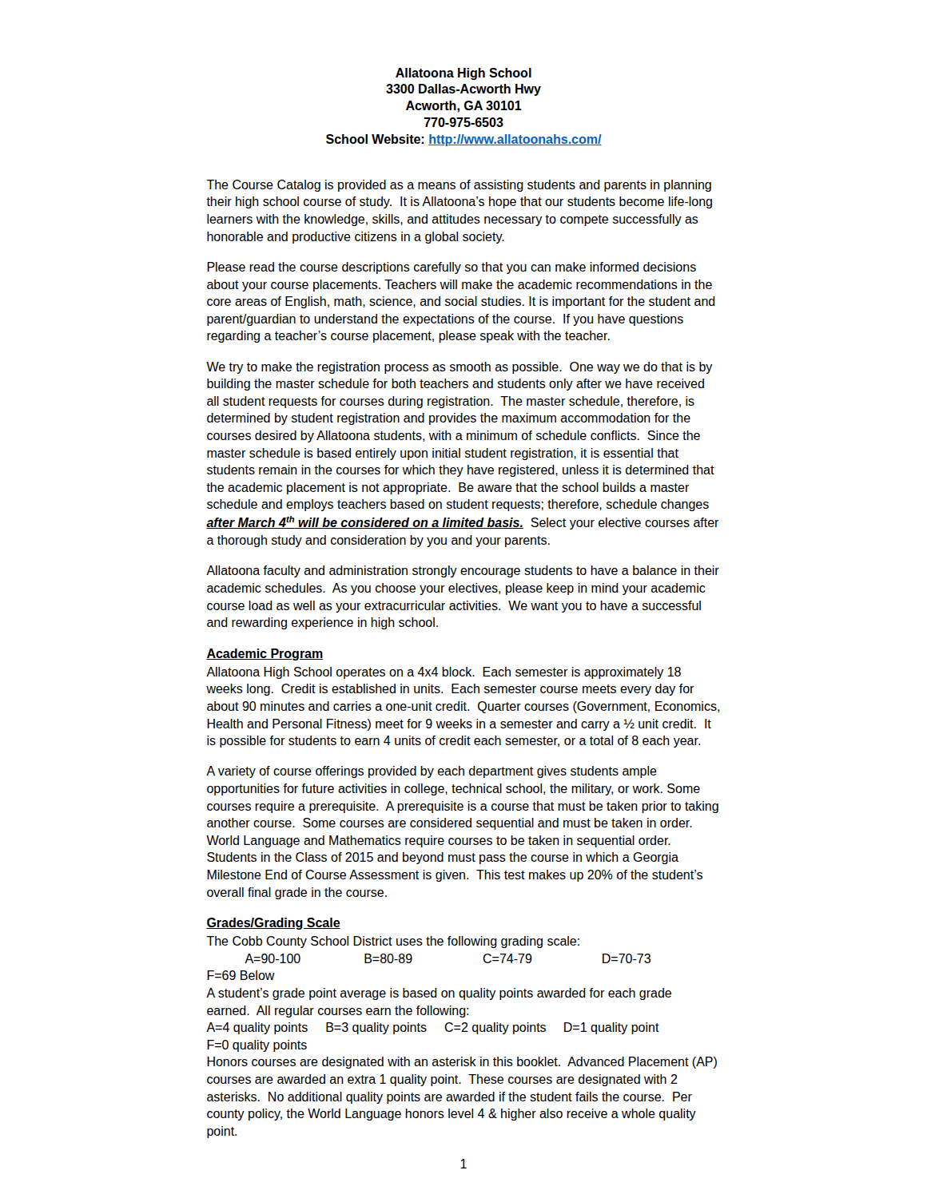Allatoona High School
3300 Dallas-Acworth Hwy
Acworth, GA 30101
770-975-6503
School Website: http://www.allatoonahs.com/
The Course Catalog is provided as a means of assisting students and parents in planning their high school course of study. It is Allatoona’s hope that our students become life-long learners with the knowledge, skills, and attitudes necessary to compete successfully as honorable and productive citizens in a global society.
Please read the course descriptions carefully so that you can make informed decisions about your course placements. Teachers will make the academic recommendations in the core areas of English, math, science, and social studies. It is important for the student and parent/guardian to understand the expectations of the course. If you have questions regarding a teacher’s course placement, please speak with the teacher.
We try to make the registration process as smooth as possible. One way we do that is by building the master schedule for both teachers and students only after we have received all student requests for courses during registration. The master schedule, therefore, is determined by student registration and provides the maximum accommodation for the courses desired by Allatoona students, with a minimum of schedule conflicts. Since the master schedule is based entirely upon initial student registration, it is essential that students remain in the courses for which they have registered, unless it is determined that the academic placement is not appropriate. Be aware that the school builds a master schedule and employs teachers based on student requests; therefore, schedule changes after March 4th will be considered on a limited basis. Select your elective courses after a thorough study and consideration by you and your parents.
Allatoona faculty and administration strongly encourage students to have a balance in their academic schedules. As you choose your electives, please keep in mind your academic course load as well as your extracurricular activities. We want you to have a successful and rewarding experience in high school.
Academic Program
Allatoona High School operates on a 4x4 block. Each semester is approximately 18 weeks long. Credit is established in units. Each semester course meets every day for about 90 minutes and carries a one-unit credit. Quarter courses (Government, Economics, Health and Personal Fitness) meet for 9 weeks in a semester and carry a ½ unit credit. It is possible for students to earn 4 units of credit each semester, or a total of 8 each year.
A variety of course offerings provided by each department gives students ample opportunities for future activities in college, technical school, the military, or work. Some courses require a prerequisite. A prerequisite is a course that must be taken prior to taking another course. Some courses are considered sequential and must be taken in order. World Language and Mathematics require courses to be taken in sequential order. Students in the Class of 2015 and beyond must pass the course in which a Georgia Milestone End of Course Assessment is given. This test makes up 20% of the student’s overall final grade in the course.
Grades/Grading Scale
The Cobb County School District uses the following grading scale:
A=90-100 B=80-89 C=74-79 D=70-73 F=69 Below
A student’s grade point average is based on quality points awarded for each grade earned. All regular courses earn the following:
A=4 quality points B=3 quality points C=2 quality points D=1 quality point F=0 quality points
Honors courses are designated with an asterisk in this booklet. Advanced Placement (AP) courses are awarded an extra 1 quality point. These courses are designated with 2 asterisks. No additional quality points are awarded if the student fails the course. Per county policy, the World Language honors level 4 & higher also receive a whole quality point.
1